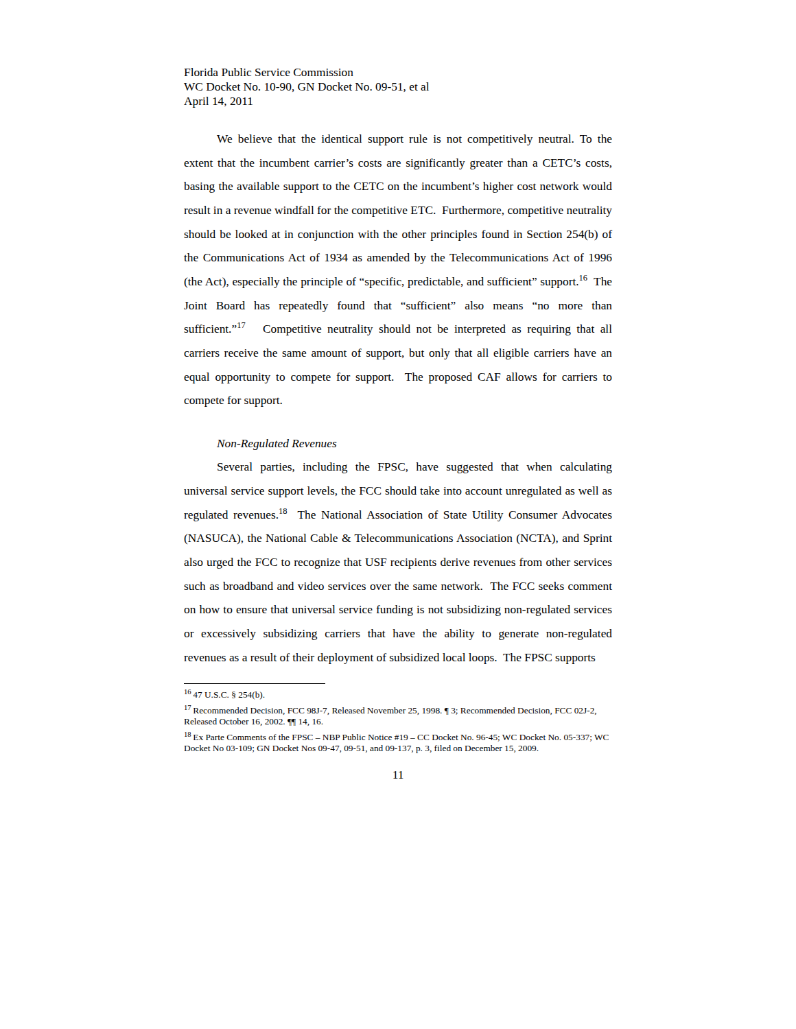Florida Public Service Commission
WC Docket No. 10-90, GN Docket No. 09-51, et al
April 14, 2011
We believe that the identical support rule is not competitively neutral. To the extent that the incumbent carrier’s costs are significantly greater than a CETC’s costs, basing the available support to the CETC on the incumbent’s higher cost network would result in a revenue windfall for the competitive ETC. Furthermore, competitive neutrality should be looked at in conjunction with the other principles found in Section 254(b) of the Communications Act of 1934 as amended by the Telecommunications Act of 1996 (the Act), especially the principle of “specific, predictable, and sufficient” support.16 The Joint Board has repeatedly found that “sufficient” also means “no more than sufficient.”17 Competitive neutrality should not be interpreted as requiring that all carriers receive the same amount of support, but only that all eligible carriers have an equal opportunity to compete for support. The proposed CAF allows for carriers to compete for support.
Non-Regulated Revenues
Several parties, including the FPSC, have suggested that when calculating universal service support levels, the FCC should take into account unregulated as well as regulated revenues.18 The National Association of State Utility Consumer Advocates (NASUCA), the National Cable & Telecommunications Association (NCTA), and Sprint also urged the FCC to recognize that USF recipients derive revenues from other services such as broadband and video services over the same network. The FCC seeks comment on how to ensure that universal service funding is not subsidizing non-regulated services or excessively subsidizing carriers that have the ability to generate non-regulated revenues as a result of their deployment of subsidized local loops. The FPSC supports
1647 U.S.C. § 254(b).
17 Recommended Decision, FCC 98J-7, Released November 25, 1998. ¶ 3; Recommended Decision, FCC 02J-2, Released October 16, 2002. ¶¶ 14, 16.
18 Ex Parte Comments of the FPSC – NBP Public Notice #19 – CC Docket No. 96-45; WC Docket No. 05-337; WC Docket No 03-109; GN Docket Nos 09-47, 09-51, and 09-137, p. 3, filed on December 15, 2009.
11